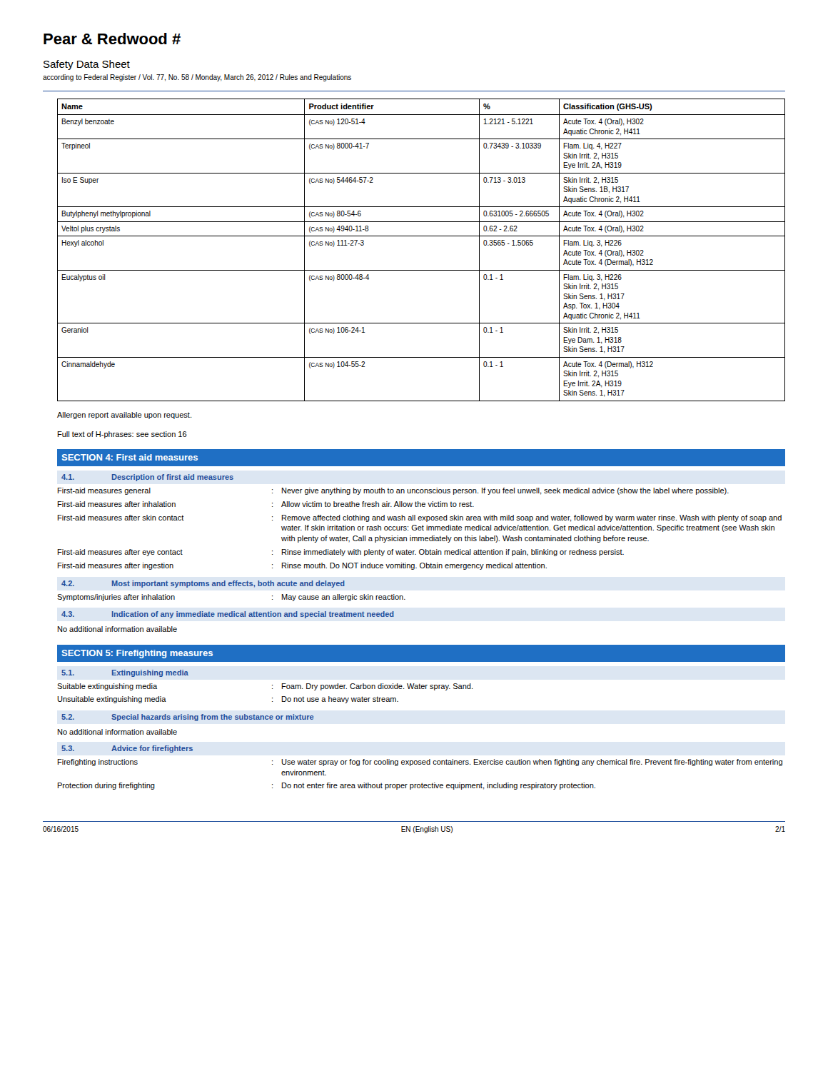Pear & Redwood #
Safety Data Sheet
according to Federal Register / Vol. 77, No. 58 / Monday, March 26, 2012 / Rules and Regulations
| Name | Product identifier | % | Classification (GHS-US) |
| --- | --- | --- | --- |
| Benzyl benzoate | (CAS No) 120-51-4 | 1.2121 - 5.1221 | Acute Tox. 4 (Oral), H302 Aquatic Chronic 2, H411 |
| Terpineol | (CAS No) 8000-41-7 | 0.73439 - 3.10339 | Flam. Liq. 4, H227 Skin Irrit. 2, H315 Eye Irrit. 2A, H319 |
| Iso E Super | (CAS No) 54464-57-2 | 0.713 - 3.013 | Skin Irrit. 2, H315 Skin Sens. 1B, H317 Aquatic Chronic 2, H411 |
| Butylphenyl methylpropional | (CAS No) 80-54-6 | 0.631005 - 2.666505 | Acute Tox. 4 (Oral), H302 |
| Veltol plus crystals | (CAS No) 4940-11-8 | 0.62 - 2.62 | Acute Tox. 4 (Oral), H302 |
| Hexyl alcohol | (CAS No) 111-27-3 | 0.3565 - 1.5065 | Flam. Liq. 3, H226 Acute Tox. 4 (Oral), H302 Acute Tox. 4 (Dermal), H312 |
| Eucalyptus oil | (CAS No) 8000-48-4 | 0.1 - 1 | Flam. Liq. 3, H226 Skin Irrit. 2, H315 Skin Sens. 1, H317 Asp. Tox. 1, H304 Aquatic Chronic 2, H411 |
| Geraniol | (CAS No) 106-24-1 | 0.1 - 1 | Skin Irrit. 2, H315 Eye Dam. 1, H318 Skin Sens. 1, H317 |
| Cinnamaldehyde | (CAS No) 104-55-2 | 0.1 - 1 | Acute Tox. 4 (Dermal), H312 Skin Irrit. 2, H315 Eye Irrit. 2A, H319 Skin Sens. 1, H317 |
Allergen report available upon request.
Full text of H-phrases: see section 16
SECTION 4: First aid measures
4.1. Description of first aid measures
| First-aid measures general | : | Never give anything by mouth to an unconscious person. If you feel unwell, seek medical advice (show the label where possible). |
| First-aid measures after inhalation | : | Allow victim to breathe fresh air. Allow the victim to rest. |
| First-aid measures after skin contact | : | Remove affected clothing and wash all exposed skin area with mild soap and water, followed by warm water rinse. Wash with plenty of soap and water. If skin irritation or rash occurs: Get immediate medical advice/attention. Get medical advice/attention. Specific treatment (see Wash skin with plenty of water, Call a physician immediately on this label). Wash contaminated clothing before reuse. |
| First-aid measures after eye contact | : | Rinse immediately with plenty of water. Obtain medical attention if pain, blinking or redness persist. |
| First-aid measures after ingestion | : | Rinse mouth. Do NOT induce vomiting. Obtain emergency medical attention. |
4.2. Most important symptoms and effects, both acute and delayed
| Symptoms/injuries after inhalation | : | May cause an allergic skin reaction. |
4.3. Indication of any immediate medical attention and special treatment needed
No additional information available
SECTION 5: Firefighting measures
5.1. Extinguishing media
| Suitable extinguishing media | : | Foam. Dry powder. Carbon dioxide. Water spray. Sand. |
| Unsuitable extinguishing media | : | Do not use a heavy water stream. |
5.2. Special hazards arising from the substance or mixture
No additional information available
5.3. Advice for firefighters
| Firefighting instructions | : | Use water spray or fog for cooling exposed containers. Exercise caution when fighting any chemical fire. Prevent fire-fighting water from entering environment. |
| Protection during firefighting | : | Do not enter fire area without proper protective equipment, including respiratory protection. |
06/16/2015 EN (English US) 2/1